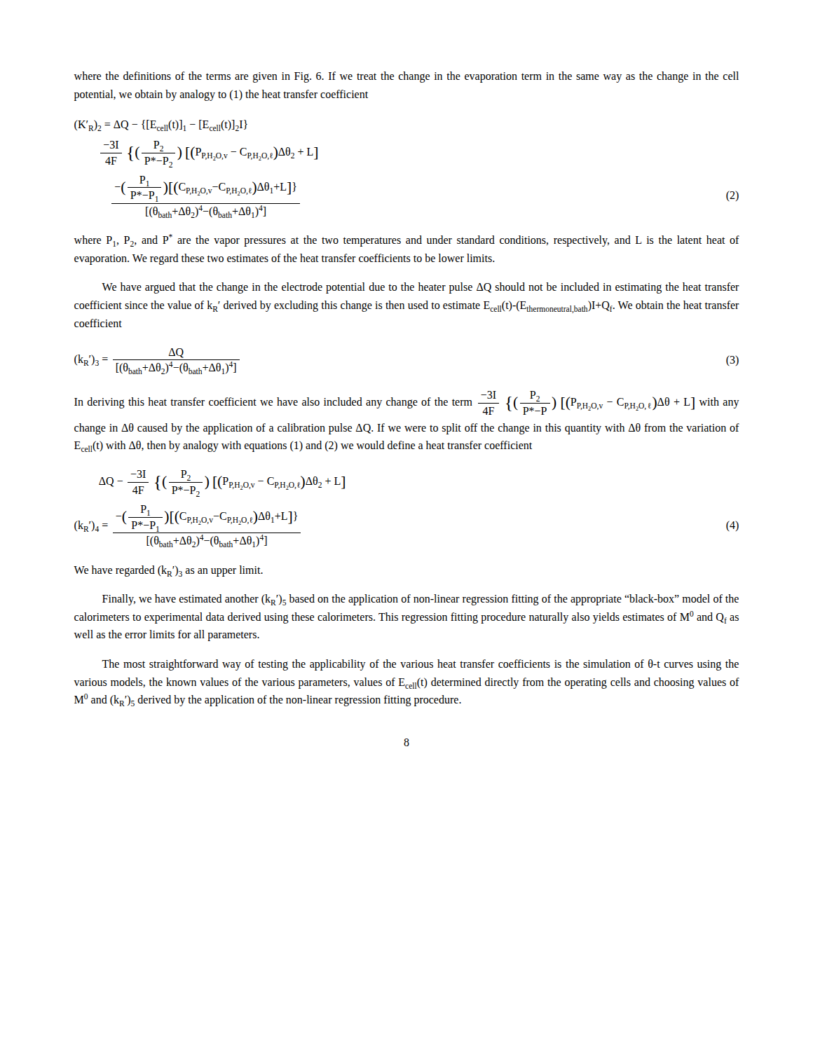where the definitions of the terms are given in Fig. 6. If we treat the change in the evaporation term in the same way as the change in the cell potential, we obtain by analogy to (1) the heat transfer coefficient
(K′R)2 = ΔQ − {[Ecell(t)]1 − [Ecell(t)]2I}
−3I 4F {(P2 P*−P2) [(PP,H2O,v − CP,H2O,ℓ) Δθ2 + L]
−(P1 P*−P1)[(CP,H2O,v−CP,H2O,ℓ) Δθ1+L]} [(θbath+Δθ2)4−(θbath+Δθ1)4]
(2)
where P1, P2, and P* are the vapor pressures at the two temperatures and under standard conditions, respectively, and L is the latent heat of evaporation. We regard these two estimates of the heat transfer coefficients to be lower limits.
We have argued that the change in the electrode potential due to the heater pulse ΔQ should not be included in estimating the heat transfer coefficient since the value of kR′ derived by excluding this change is then used to estimate Ecell(t)-(Ethermoneutral,bath)I+Qf. We obtain the heat transfer coefficient
(kR′)3 = ΔQ [(θbath+Δθ2)4−(θbath+Δθ1)4]
(3)
In deriving this heat transfer coefficient we have also included any change of the term −3I 4F {(P2 P*−P) [(PP,H2O,v − CP,H2O,ℓ) Δθ + L] with any change in Δθ caused by the application of a calibration pulse ΔQ. If we were to split off the change in this quantity with Δθ from the variation of Ecell(t) with Δθ, then by analogy with equations (1) and (2) we would define a heat transfer coefficient
ΔQ − −3I 4F {(P2 P*−P2) [(PP,H2O,v − CP,H2O,ℓ) Δθ2 + L]
(kR′)4 = −(P1 P*−P1)[(CP,H2O,v−CP,H2O,ℓ) Δθ1+L]} [(θbath+Δθ2)4−(θbath+Δθ1)4]
(4)
We have regarded (kR′)3 as an upper limit.
Finally, we have estimated another (kR′)5 based on the application of non-linear regression fitting of the appropriate “black-box” model of the calorimeters to experimental data derived using these calorimeters. This regression fitting procedure naturally also yields estimates of M0 and Qf as well as the error limits for all parameters.
The most straightforward way of testing the applicability of the various heat transfer coefficients is the simulation of θ-t curves using the various models, the known values of the various parameters, values of Ecell(t) determined directly from the operating cells and choosing values of M0 and (kR′)5 derived by the application of the non-linear regression fitting procedure.
8